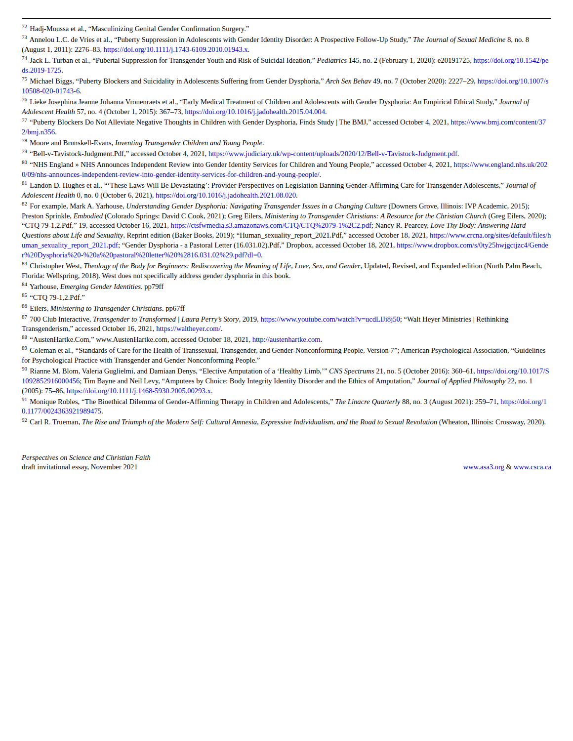72 Hadj-Moussa et al., “Masculinizing Genital Gender Confirmation Surgery.”
73 Annelou L.C. de Vries et al., “Puberty Suppression in Adolescents with Gender Identity Disorder: A Prospective Follow-Up Study,” The Journal of Sexual Medicine 8, no. 8 (August 1, 2011): 2276–83, https://doi.org/10.1111/j.1743-6109.2010.01943.x.
74 Jack L. Turban et al., “Pubertal Suppression for Transgender Youth and Risk of Suicidal Ideation,” Pediatrics 145, no. 2 (February 1, 2020): e20191725, https://doi.org/10.1542/peds.2019-1725.
75 Michael Biggs, “Puberty Blockers and Suicidality in Adolescents Suffering from Gender Dysphoria,” Arch Sex Behav 49, no. 7 (October 2020): 2227–29, https://doi.org/10.1007/s10508-020-01743-6.
76 Lieke Josephina Jeanne Johanna Vrouenraets et al., “Early Medical Treatment of Children and Adolescents with Gender Dysphoria: An Empirical Ethical Study,” Journal of Adolescent Health 57, no. 4 (October 1, 2015): 367–73, https://doi.org/10.1016/j.jadohealth.2015.04.004.
77 “Puberty Blockers Do Not Alleviate Negative Thoughts in Children with Gender Dysphoria, Finds Study | The BMJ,” accessed October 4, 2021, https://www.bmj.com/content/372/bmj.n356.
78 Moore and Brunskell-Evans, Inventing Transgender Children and Young People.
79 “Bell-v-Tavistock-Judgment.Pdf,” accessed October 4, 2021, https://www.judiciary.uk/wp-content/uploads/2020/12/Bell-v-Tavistock-Judgment.pdf.
80 “NHS England » NHS Announces Independent Review into Gender Identity Services for Children and Young People,” accessed October 4, 2021, https://www.england.nhs.uk/2020/09/nhs-announces-independent-review-into-gender-identity-services-for-children-and-young-people/.
81 Landon D. Hughes et al., “‘These Laws Will Be Devastating’: Provider Perspectives on Legislation Banning Gender-Affirming Care for Transgender Adolescents,” Journal of Adolescent Health 0, no. 0 (October 6, 2021), https://doi.org/10.1016/j.jadohealth.2021.08.020.
82 For example, Mark A. Yarhouse, Understanding Gender Dysphoria: Navigating Transgender Issues in a Changing Culture (Downers Grove, Illinois: IVP Academic, 2015); Preston Sprinkle, Embodied (Colorado Springs: David C Cook, 2021); Greg Eilers, Ministering to Transgender Christians: A Resource for the Christian Church (Greg Eilers, 2020); “CTQ 79-1,2.Pdf,” 19, accessed October 16, 2021, https://ctsfwmedia.s3.amazonaws.com/CTQ/CTQ%2079-1%2C2.pdf; Nancy R. Pearcey, Love Thy Body: Answering Hard Questions about Life and Sexuality, Reprint edition (Baker Books, 2019); “Human_sexuality_report_2021.Pdf,” accessed October 18, 2021, https://www.crcna.org/sites/default/files/human_sexuality_report_2021.pdf; “Gender Dysphoria - a Pastoral Letter (16.031.02).Pdf,” Dropbox, accessed October 18, 2021, https://www.dropbox.com/s/0ty25hwjgctjzc4/Gender%20Dysphoria%20-%20a%20pastoral%20letter%20%2816.031.02%29.pdf?dl=0.
83 Christopher West, Theology of the Body for Beginners: Rediscovering the Meaning of Life, Love, Sex, and Gender, Updated, Revised, and Expanded edition (North Palm Beach, Florida: Wellspring, 2018). West does not specifically address gender dysphoria in this book.
84 Yarhouse, Emerging Gender Identities. pp79ff
85 “CTQ 79-1,2.Pdf.”
86 Eilers, Ministering to Transgender Christians. pp67ff
87 700 Club Interactive, Transgender to Transformed | Laura Perry’s Story, 2019, https://www.youtube.com/watch?v=ucdLlJi8j50; “Walt Heyer Ministries | Rethinking Transgenderism,” accessed October 16, 2021, https://waltheyer.com/.
88 “AustenHartke.Com,” www.AustenHartke.com, accessed October 18, 2021, http://austenhartke.com.
89 Coleman et al., “Standards of Care for the Health of Transsexual, Transgender, and Gender-Nonconforming People, Version 7”; American Psychological Association, “Guidelines for Psychological Practice with Transgender and Gender Nonconforming People.”
90 Rianne M. Blom, Valeria Guglielmi, and Damiaan Denys, “Elective Amputation of a ‘Healthy Limb,’” CNS Spectrums 21, no. 5 (October 2016): 360–61, https://doi.org/10.1017/S1092852916000456; Tim Bayne and Neil Levy, “Amputees by Choice: Body Integrity Identity Disorder and the Ethics of Amputation,” Journal of Applied Philosophy 22, no. 1 (2005): 75–86, https://doi.org/10.1111/j.1468-5930.2005.00293.x.
91 Monique Robles, “The Bioethical Dilemma of Gender-Affirming Therapy in Children and Adolescents,” The Linacre Quarterly 88, no. 3 (August 2021): 259–71, https://doi.org/10.1177/0024363921989475.
92 Carl R. Trueman, The Rise and Triumph of the Modern Self: Cultural Amnesia, Expressive Individualism, and the Road to Sexual Revolution (Wheaton, Illinois: Crossway, 2020).
Perspectives on Science and Christian Faith
draft invitational essay, November 2021 www.asa3.org & www.csca.ca